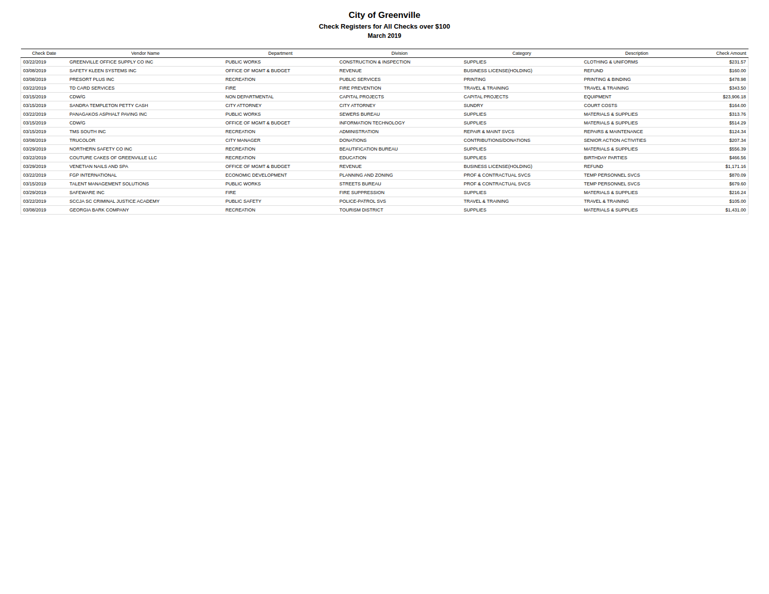City of Greenville
Check Registers for All Checks over $100
March 2019
| Check Date | Vendor Name | Department | Division | Category | Description | Check Amount |
| --- | --- | --- | --- | --- | --- | --- |
| 03/22/2019 | GREENVILLE OFFICE SUPPLY CO INC | PUBLIC WORKS | CONSTRUCTION & INSPECTION | SUPPLIES | CLOTHING & UNIFORMS | $231.57 |
| 03/08/2019 | SAFETY KLEEN SYSTEMS INC | OFFICE OF MGMT & BUDGET | REVENUE | BUSINESS LICENSE(HOLDING) | REFUND | $160.00 |
| 03/08/2019 | PRESORT PLUS INC | RECREATION | PUBLIC SERVICES | PRINTING | PRINTING & BINDING | $478.98 |
| 03/22/2019 | TD CARD SERVICES | FIRE | FIRE PREVENTION | TRAVEL & TRAINING | TRAVEL & TRAINING | $343.50 |
| 03/15/2019 | CDW/G | NON DEPARTMENTAL | CAPITAL PROJECTS | CAPITAL PROJECTS | EQUIPMENT | $23,906.18 |
| 03/15/2019 | SANDRA TEMPLETON PETTY CASH | CITY ATTORNEY | CITY ATTORNEY | SUNDRY | COURT COSTS | $164.00 |
| 03/22/2019 | PANAGAKOS ASPHALT PAVING INC | PUBLIC WORKS | SEWERS BUREAU | SUPPLIES | MATERIALS & SUPPLIES | $313.76 |
| 03/15/2019 | CDW/G | OFFICE OF MGMT & BUDGET | INFORMATION TECHNOLOGY | SUPPLIES | MATERIALS & SUPPLIES | $514.29 |
| 03/15/2019 | TMS SOUTH INC | RECREATION | ADMINISTRATION | REPAIR & MAINT SVCS | REPAIRS & MAINTENANCE | $124.34 |
| 03/08/2019 | TRUCOLOR | CITY MANAGER | DONATIONS | CONTRIBUTIONS/DONATIONS | SENIOR ACTION ACTIVITIES | $207.34 |
| 03/29/2019 | NORTHERN SAFETY CO INC | RECREATION | BEAUTIFICATION BUREAU | SUPPLIES | MATERIALS & SUPPLIES | $556.39 |
| 03/22/2019 | COUTURE CAKES OF GREENVILLE LLC | RECREATION | EDUCATION | SUPPLIES | BIRTHDAY PARTIES | $466.56 |
| 03/29/2019 | VENETIAN NAILS AND SPA | OFFICE OF MGMT & BUDGET | REVENUE | BUSINESS LICENSE(HOLDING) | REFUND | $1,171.16 |
| 03/22/2019 | FGP INTERNATIONAL | ECONOMIC DEVELOPMENT | PLANNING AND ZONING | PROF & CONTRACTUAL SVCS | TEMP PERSONNEL SVCS | $870.09 |
| 03/15/2019 | TALENT MANAGEMENT SOLUTIONS | PUBLIC WORKS | STREETS BUREAU | PROF & CONTRACTUAL SVCS | TEMP PERSONNEL SVCS | $679.60 |
| 03/29/2019 | SAFEWARE INC | FIRE | FIRE SUPPRESSION | SUPPLIES | MATERIALS & SUPPLIES | $216.24 |
| 03/22/2019 | SCCJA SC CRIMINAL JUSTICE ACADEMY | PUBLIC SAFETY | POLICE-PATROL SVS | TRAVEL & TRAINING | TRAVEL & TRAINING | $105.00 |
| 03/08/2019 | GEORGIA BARK COMPANY | RECREATION | TOURISM DISTRICT | SUPPLIES | MATERIALS & SUPPLIES | $1,431.00 |